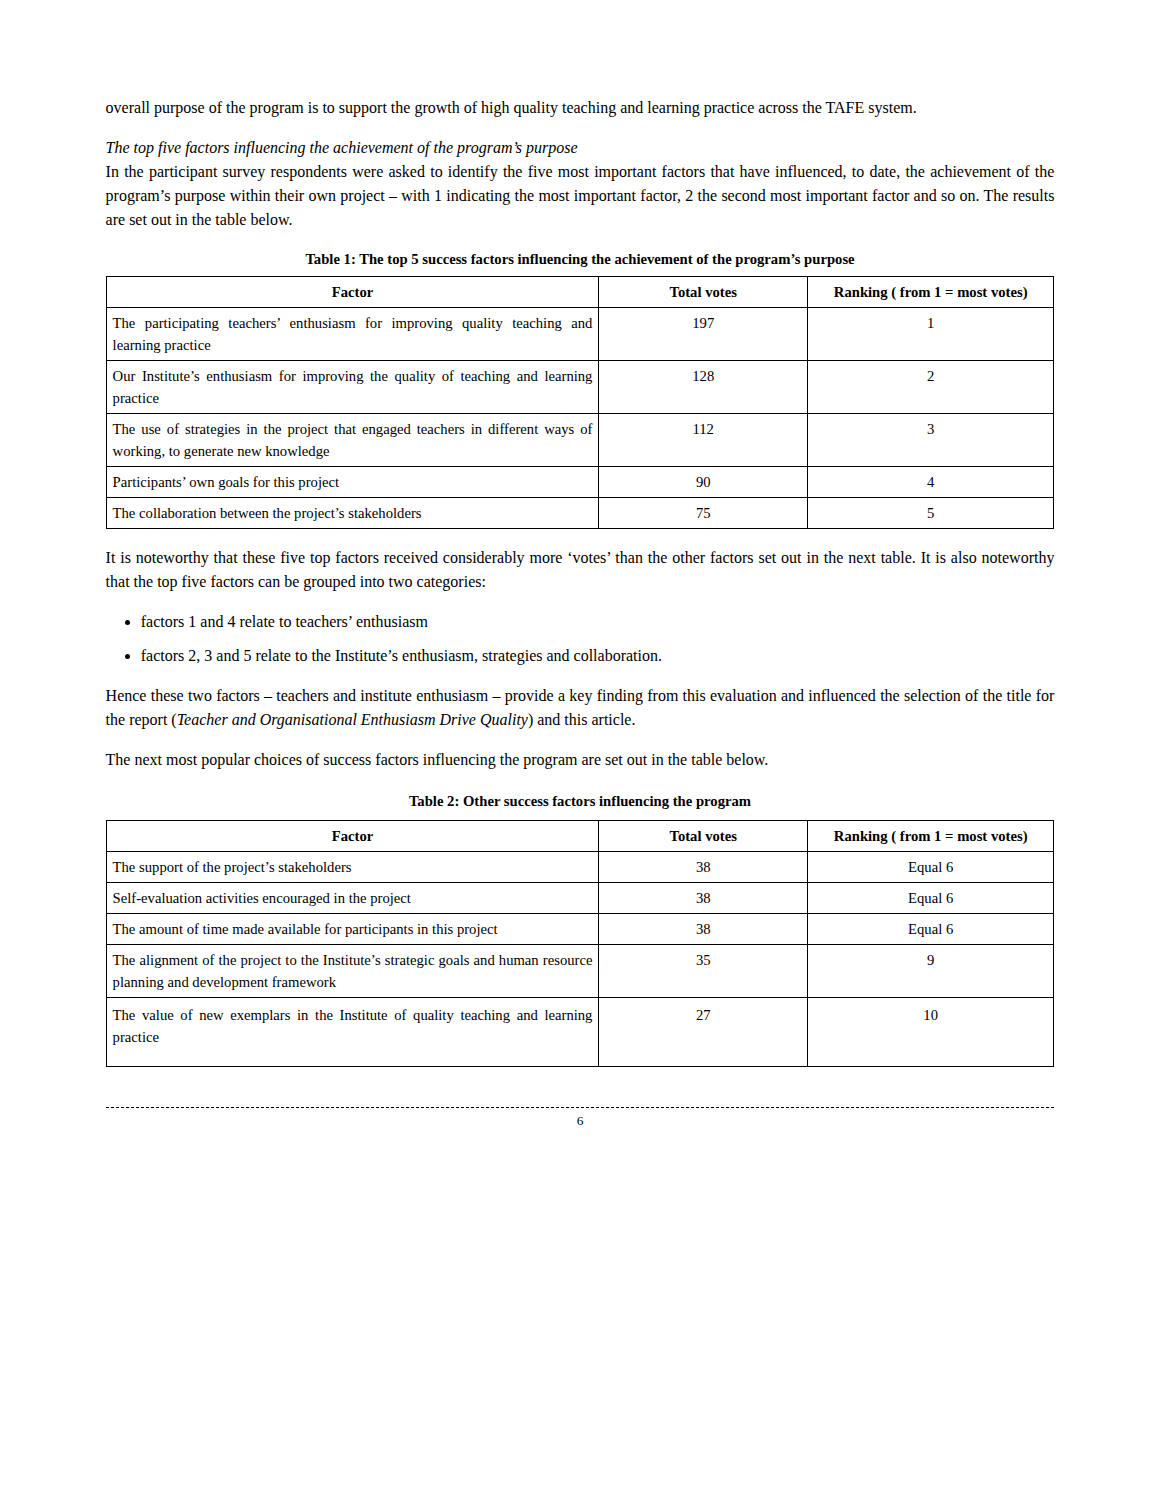overall purpose of the program is to support the growth of high quality teaching and learning practice across the TAFE system.
The top five factors influencing the achievement of the program’s purpose
In the participant survey respondents were asked to identify the five most important factors that have influenced, to date, the achievement of the program’s purpose within their own project – with 1 indicating the most important factor, 2 the second most important factor and so on. The results are set out in the table below.
Table 1: The top 5 success factors influencing the achievement of the program’s purpose
| Factor | Total votes | Ranking ( from 1 = most votes) |
| --- | --- | --- |
| The participating teachers’ enthusiasm for improving quality teaching and learning practice | 197 | 1 |
| Our Institute’s enthusiasm for improving the quality of teaching and learning practice | 128 | 2 |
| The use of strategies in the project that engaged teachers in different ways of working, to generate new knowledge | 112 | 3 |
| Participants’ own goals for this project | 90 | 4 |
| The collaboration between the project’s stakeholders | 75 | 5 |
It is noteworthy that these five top factors received considerably more ‘votes’ than the other factors set out in the next table. It is also noteworthy that the top five factors can be grouped into two categories:
factors 1 and 4 relate to teachers’ enthusiasm
factors 2, 3 and 5 relate to the Institute’s enthusiasm, strategies and collaboration.
Hence these two factors – teachers and institute enthusiasm – provide a key finding from this evaluation and influenced the selection of the title for the report (Teacher and Organisational Enthusiasm Drive Quality) and this article.
The next most popular choices of success factors influencing the program are set out in the table below.
Table 2: Other success factors influencing the program
| Factor | Total votes | Ranking ( from 1 = most votes) |
| --- | --- | --- |
| The support of the project’s stakeholders | 38 | Equal 6 |
| Self-evaluation activities encouraged in the project | 38 | Equal 6 |
| The amount of time made available for participants in this project | 38 | Equal 6 |
| The alignment of the project to the Institute’s strategic goals and human resource planning and development framework | 35 | 9 |
| The value of new exemplars in the Institute of quality teaching and learning practice | 27 | 10 |
6